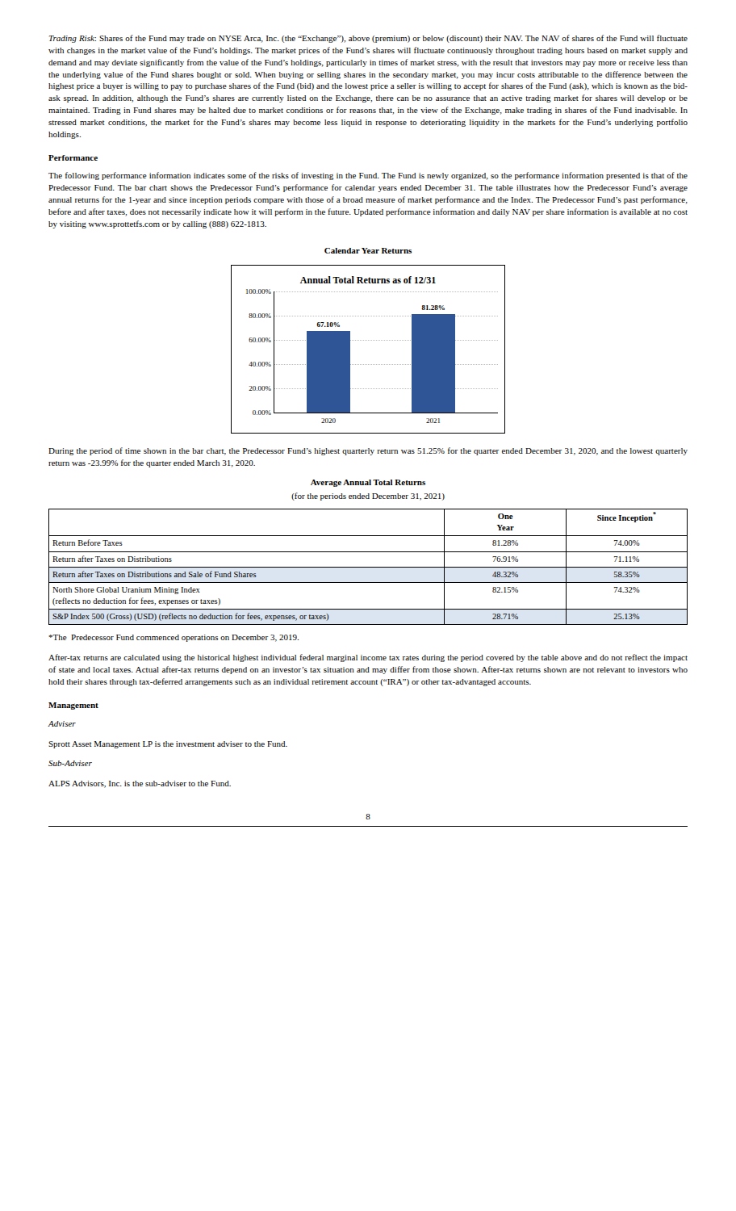Trading Risk: Shares of the Fund may trade on NYSE Arca, Inc. (the “Exchange”), above (premium) or below (discount) their NAV. The NAV of shares of the Fund will fluctuate with changes in the market value of the Fund’s holdings. The market prices of the Fund’s shares will fluctuate continuously throughout trading hours based on market supply and demand and may deviate significantly from the value of the Fund’s holdings, particularly in times of market stress, with the result that investors may pay more or receive less than the underlying value of the Fund shares bought or sold. When buying or selling shares in the secondary market, you may incur costs attributable to the difference between the highest price a buyer is willing to pay to purchase shares of the Fund (bid) and the lowest price a seller is willing to accept for shares of the Fund (ask), which is known as the bid-ask spread. In addition, although the Fund’s shares are currently listed on the Exchange, there can be no assurance that an active trading market for shares will develop or be maintained. Trading in Fund shares may be halted due to market conditions or for reasons that, in the view of the Exchange, make trading in shares of the Fund inadvisable. In stressed market conditions, the market for the Fund’s shares may become less liquid in response to deteriorating liquidity in the markets for the Fund’s underlying portfolio holdings.
Performance
The following performance information indicates some of the risks of investing in the Fund. The Fund is newly organized, so the performance information presented is that of the Predecessor Fund. The bar chart shows the Predecessor Fund’s performance for calendar years ended December 31. The table illustrates how the Predecessor Fund’s average annual returns for the 1-year and since inception periods compare with those of a broad measure of market performance and the Index. The Predecessor Fund’s past performance, before and after taxes, does not necessarily indicate how it will perform in the future. Updated performance information and daily NAV per share information is available at no cost by visiting www.sprottetfs.com or by calling (888) 622-1813.
Calendar Year Returns
Annual Total Returns as of 12/31
100.00%
80.00%
60.00%
40.00%
20.00%
0.00%
67.10%
2020
81.28%
2021
During the period of time shown in the bar chart, the Predecessor Fund’s highest quarterly return was 51.25% for the quarter ended December 31, 2020, and the lowest quarterly return was -23.99% for the quarter ended March 31, 2020.
Average Annual Total Returns
(for the periods ended December 31, 2021)
| | One Year | Since Inception * |
| --- | --- | --- |
| Return Before Taxes | 81.28% | 74.00% |
| Return after Taxes on Distributions | 76.91% | 71.11% |
| Return after Taxes on Distributions and Sale of Fund Shares | 48.32% | 58.35% |
| North Shore Global Uranium Mining Index (reflects no deduction for fees, expenses or taxes) | 82.15% | 74.32% |
| S&P Index 500 (Gross) (USD) (reflects no deduction for fees, expenses, or taxes) | 28.71% | 25.13% |
*The Predecessor Fund commenced operations on December 3, 2019.
After-tax returns are calculated using the historical highest individual federal marginal income tax rates during the period covered by the table above and do not reflect the impact of state and local taxes. Actual after-tax returns depend on an investor’s tax situation and may differ from those shown. After-tax returns shown are not relevant to investors who hold their shares through tax-deferred arrangements such as an individual retirement account (“IRA”) or other tax-advantaged accounts.
Management
Adviser
Sprott Asset Management LP is the investment adviser to the Fund.
Sub-Adviser
ALPS Advisors, Inc. is the sub-adviser to the Fund.
8